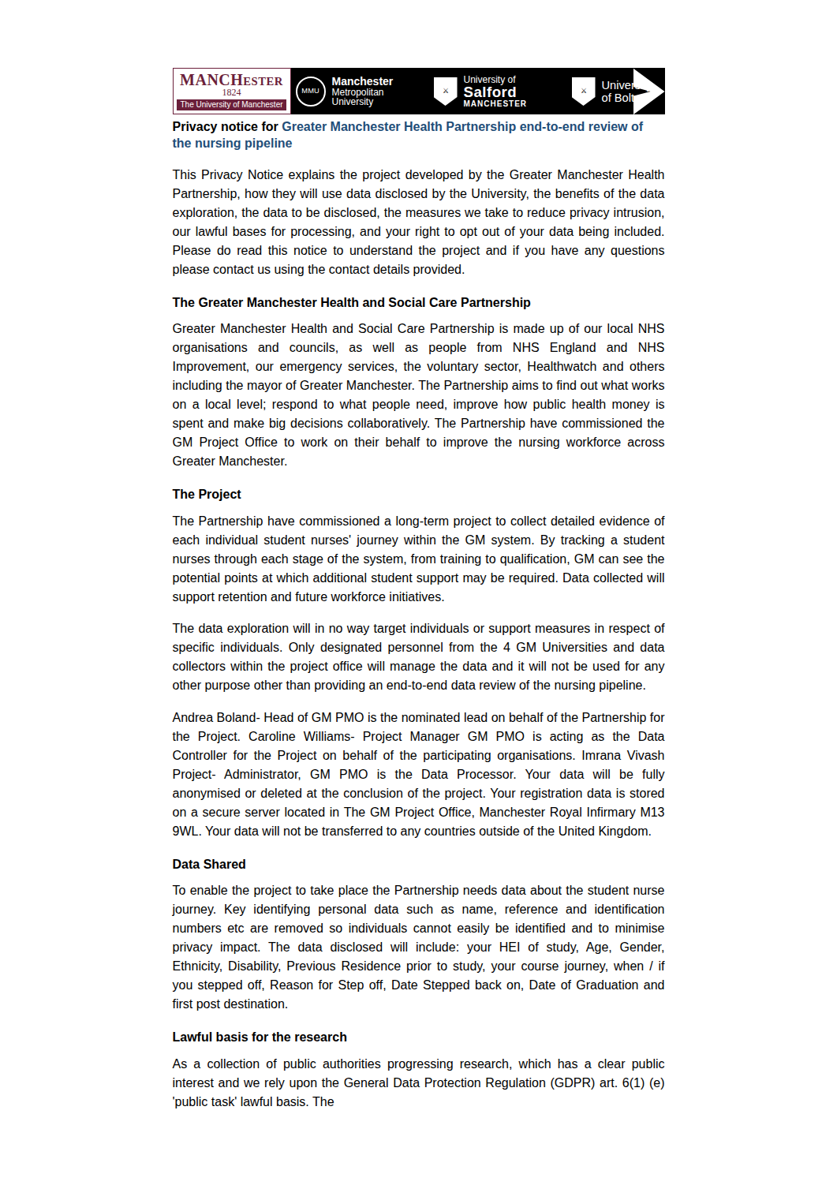MANCHESTER
1824
The University of Manchester
MMU
ManchesterMetropolitan University
⚔
University of Salford MANCHESTER
⚔
University of Bolton
Privacy notice for Greater Manchester Health Partnership end-to-end review of the nursing pipeline
This Privacy Notice explains the project developed by the Greater Manchester Health Partnership, how they will use data disclosed by the University, the benefits of the data exploration, the data to be disclosed, the measures we take to reduce privacy intrusion, our lawful bases for processing, and your right to opt out of your data being included. Please do read this notice to understand the project and if you have any questions please contact us using the contact details provided.
The Greater Manchester Health and Social Care Partnership
Greater Manchester Health and Social Care Partnership is made up of our local NHS organisations and councils, as well as people from NHS England and NHS Improvement, our emergency services, the voluntary sector, Healthwatch and others including the mayor of Greater Manchester. The Partnership aims to find out what works on a local level; respond to what people need, improve how public health money is spent and make big decisions collaboratively. The Partnership have commissioned the GM Project Office to work on their behalf to improve the nursing workforce across Greater Manchester.
The Project
The Partnership have commissioned a long-term project to collect detailed evidence of each individual student nurses' journey within the GM system. By tracking a student nurses through each stage of the system, from training to qualification, GM can see the potential points at which additional student support may be required. Data collected will support retention and future workforce initiatives.
The data exploration will in no way target individuals or support measures in respect of specific individuals. Only designated personnel from the 4 GM Universities and data collectors within the project office will manage the data and it will not be used for any other purpose other than providing an end-to-end data review of the nursing pipeline.
Andrea Boland- Head of GM PMO is the nominated lead on behalf of the Partnership for the Project. Caroline Williams- Project Manager GM PMO is acting as the Data Controller for the Project on behalf of the participating organisations. Imrana Vivash Project- Administrator, GM PMO is the Data Processor. Your data will be fully anonymised or deleted at the conclusion of the project. Your registration data is stored on a secure server located in The GM Project Office, Manchester Royal Infirmary M13 9WL. Your data will not be transferred to any countries outside of the United Kingdom.
Data Shared
To enable the project to take place the Partnership needs data about the student nurse journey. Key identifying personal data such as name, reference and identification numbers etc are removed so individuals cannot easily be identified and to minimise privacy impact. The data disclosed will include: your HEI of study, Age, Gender, Ethnicity, Disability, Previous Residence prior to study, your course journey, when / if you stepped off, Reason for Step off, Date Stepped back on, Date of Graduation and first post destination.
Lawful basis for the research
As a collection of public authorities progressing research, which has a clear public interest and we rely upon the General Data Protection Regulation (GDPR) art. 6(1) (e) 'public task' lawful basis. The